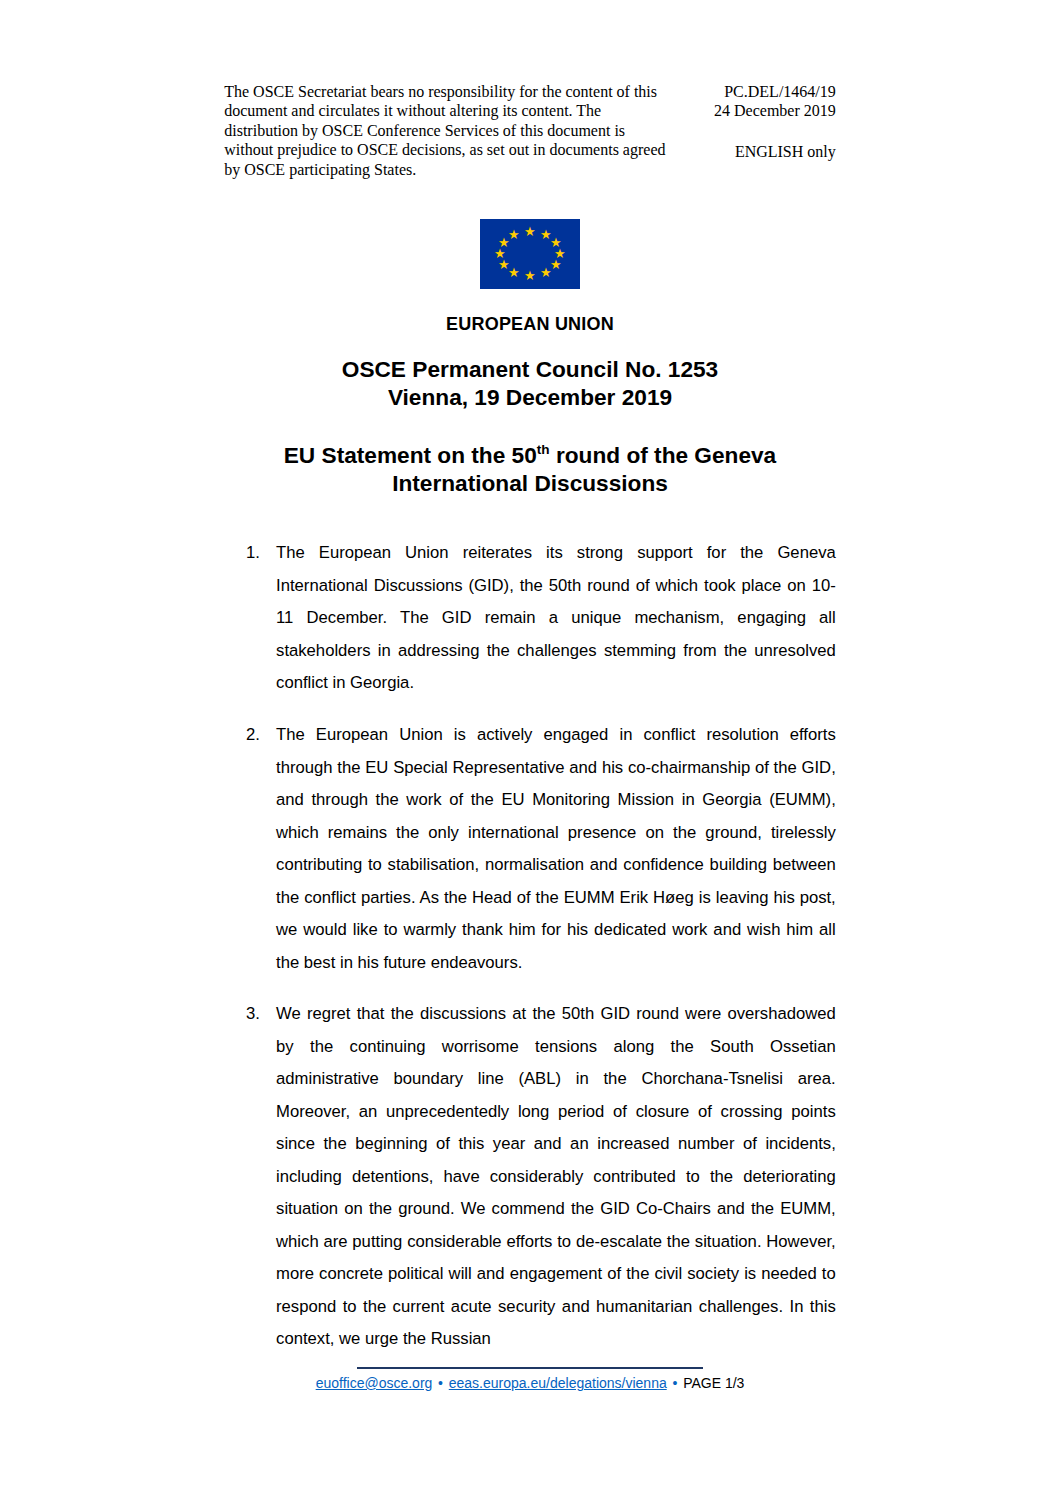The OSCE Secretariat bears no responsibility for the content of this document and circulates it without altering its content. The distribution by OSCE Conference Services of this document is without prejudice to OSCE decisions, as set out in documents agreed by OSCE participating States.
PC.DEL/1464/19
24 December 2019 ENGLISH only
★ ★ ★ ★ ★ ★ ★ ★ ★ ★ ★ ★
EUROPEAN UNION
OSCE Permanent Council No. 1253
Vienna, 19 December 2019
EU Statement on the 50th round of the Geneva International Discussions
The European Union reiterates its strong support for the Geneva International Discussions (GID), the 50th round of which took place on 10-11 December. The GID remain a unique mechanism, engaging all stakeholders in addressing the challenges stemming from the unresolved conflict in Georgia.
The European Union is actively engaged in conflict resolution efforts through the EU Special Representative and his co-chairmanship of the GID, and through the work of the EU Monitoring Mission in Georgia (EUMM), which remains the only international presence on the ground, tirelessly contributing to stabilisation, normalisation and confidence building between the conflict parties. As the Head of the EUMM Erik Høeg is leaving his post, we would like to warmly thank him for his dedicated work and wish him all the best in his future endeavours.
We regret that the discussions at the 50th GID round were overshadowed by the continuing worrisome tensions along the South Ossetian administrative boundary line (ABL) in the Chorchana-Tsnelisi area. Moreover, an unprecedentedly long period of closure of crossing points since the beginning of this year and an increased number of incidents, including detentions, have considerably contributed to the deteriorating situation on the ground. We commend the GID Co-Chairs and the EUMM, which are putting considerable efforts to de-escalate the situation. However, more concrete political will and engagement of the civil society is needed to respond to the current acute security and humanitarian challenges. In this context, we urge the Russian
euoffice@osce.org•eeas.europa.eu/delegations/vienna•PAGE 1/3